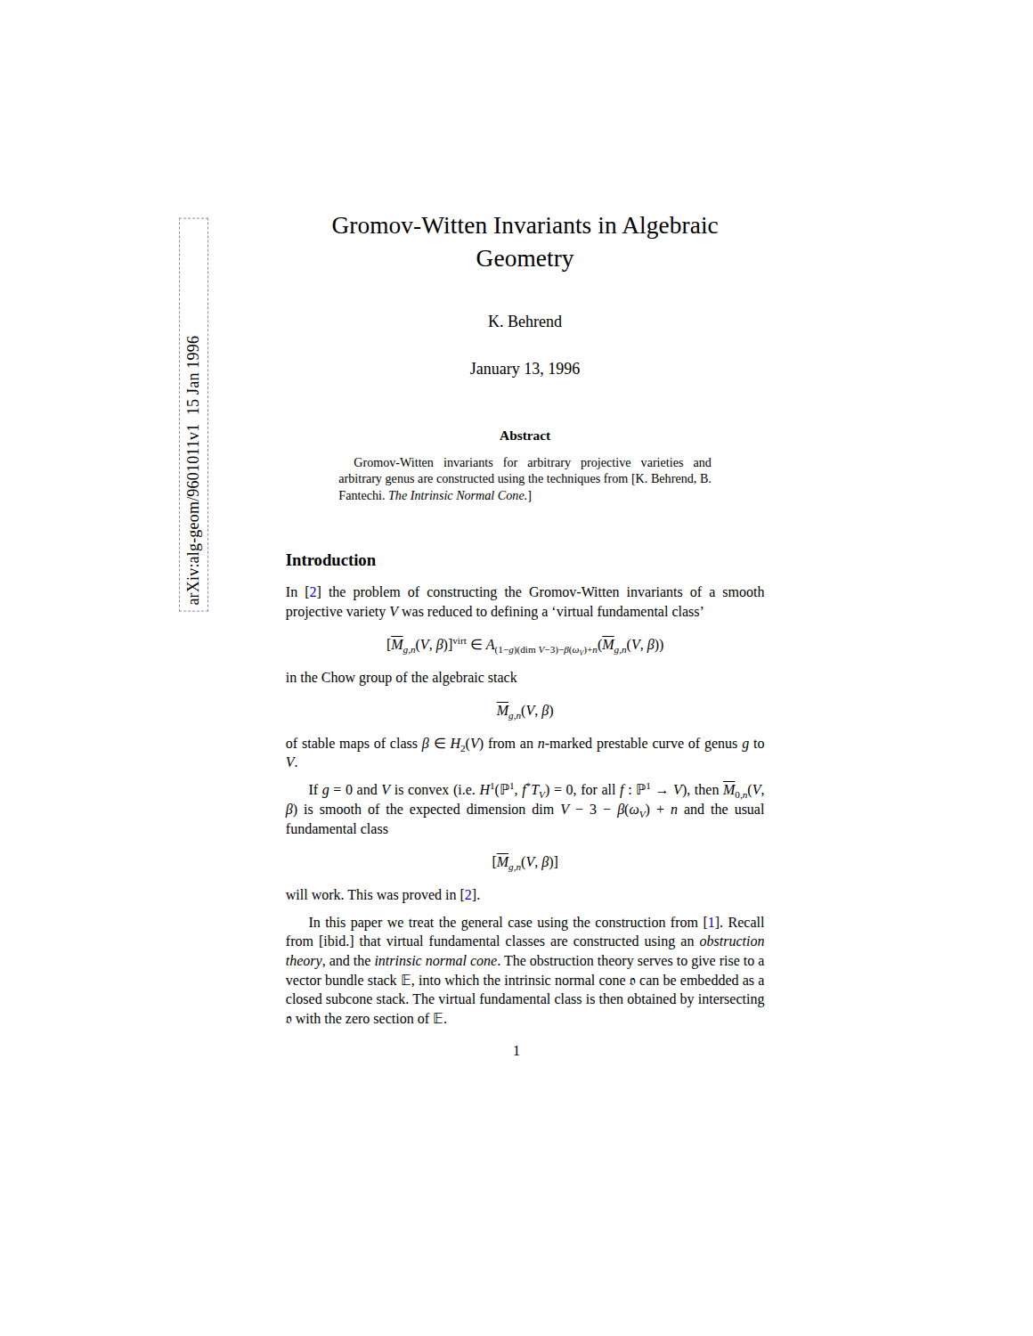arXiv:alg-geom/9601011v1 15 Jan 1996
Gromov-Witten Invariants in Algebraic Geometry
K. Behrend
January 13, 1996
Abstract
Gromov-Witten invariants for arbitrary projective varieties and arbitrary genus are constructed using the techniques from [K. Behrend, B. Fantechi. The Intrinsic Normal Cone.]
Introduction
In [2] the problem of constructing the Gromov-Witten invariants of a smooth projective variety V was reduced to defining a ‘virtual fundamental class’
[Mg,n(V, β)]virt ∈ A(1−g)(dim V−3)−β(ωV)+n(Mg,n(V, β))
in the Chow group of the algebraic stack
Mg,n(V, β)
of stable maps of class β ∈ H2(V) from an n-marked prestable curve of genus g to V.
If g = 0 and V is convex (i.e. H1(ℙ1, f*TV) = 0, for all f : ℙ1 → V), then M0,n(V, β) is smooth of the expected dimension dim V − 3 − β(ωV) + n and the usual fundamental class
[Mg,n(V, β)]
will work. This was proved in [2].
In this paper we treat the general case using the construction from [1]. Recall from [ibid.] that virtual fundamental classes are constructed using an obstruction theory, and the intrinsic normal cone. The obstruction theory serves to give rise to a vector bundle stack 𝔼, into which the intrinsic normal cone 𝔬 can be embedded as a closed subcone stack. The virtual fundamental class is then obtained by intersecting 𝔬 with the zero section of 𝔼.
1